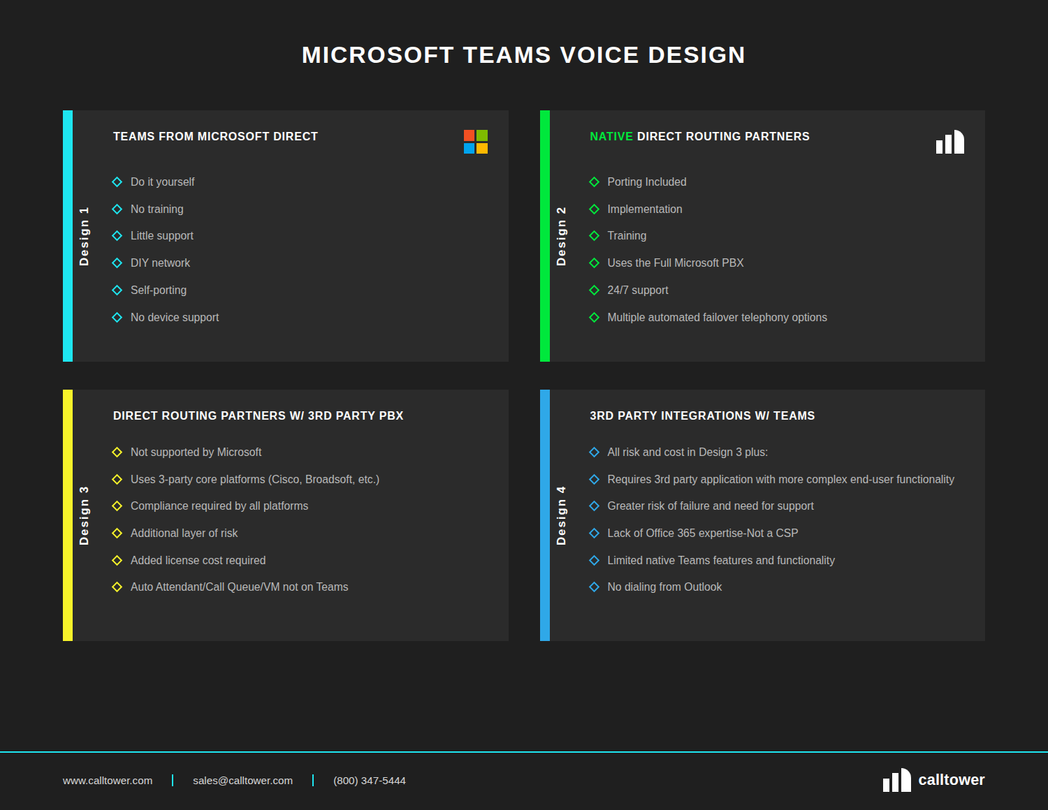Microsoft Teams Voice Design
Design 1
Teams from Microsoft Direct
Do it yourself
No training
Little support
DIY network
Self-porting
No device support
Design 2
Native Direct Routing Partners
Porting Included
Implementation
Training
Uses the Full Microsoft PBX
24/7 support
Multiple automated failover telephony options
Design 3
Direct Routing Partners w/ 3rd Party PBX
Not supported by Microsoft
Uses 3-party core platforms (Cisco, Broadsoft, etc.)
Compliance required by all platforms
Additional layer of risk
Added license cost required
Auto Attendant/Call Queue/VM not on Teams
Design 4
3rd Party Integrations w/ Teams
All risk and cost in Design 3 plus:
Requires 3rd party application with more complex end-user functionality
Greater risk of failure and need for support
Lack of Office 365 expertise-Not a CSP
Limited native Teams features and functionality
No dialing from Outlook
www.calltower.com sales@calltower.com (800) 347-5444
calltower